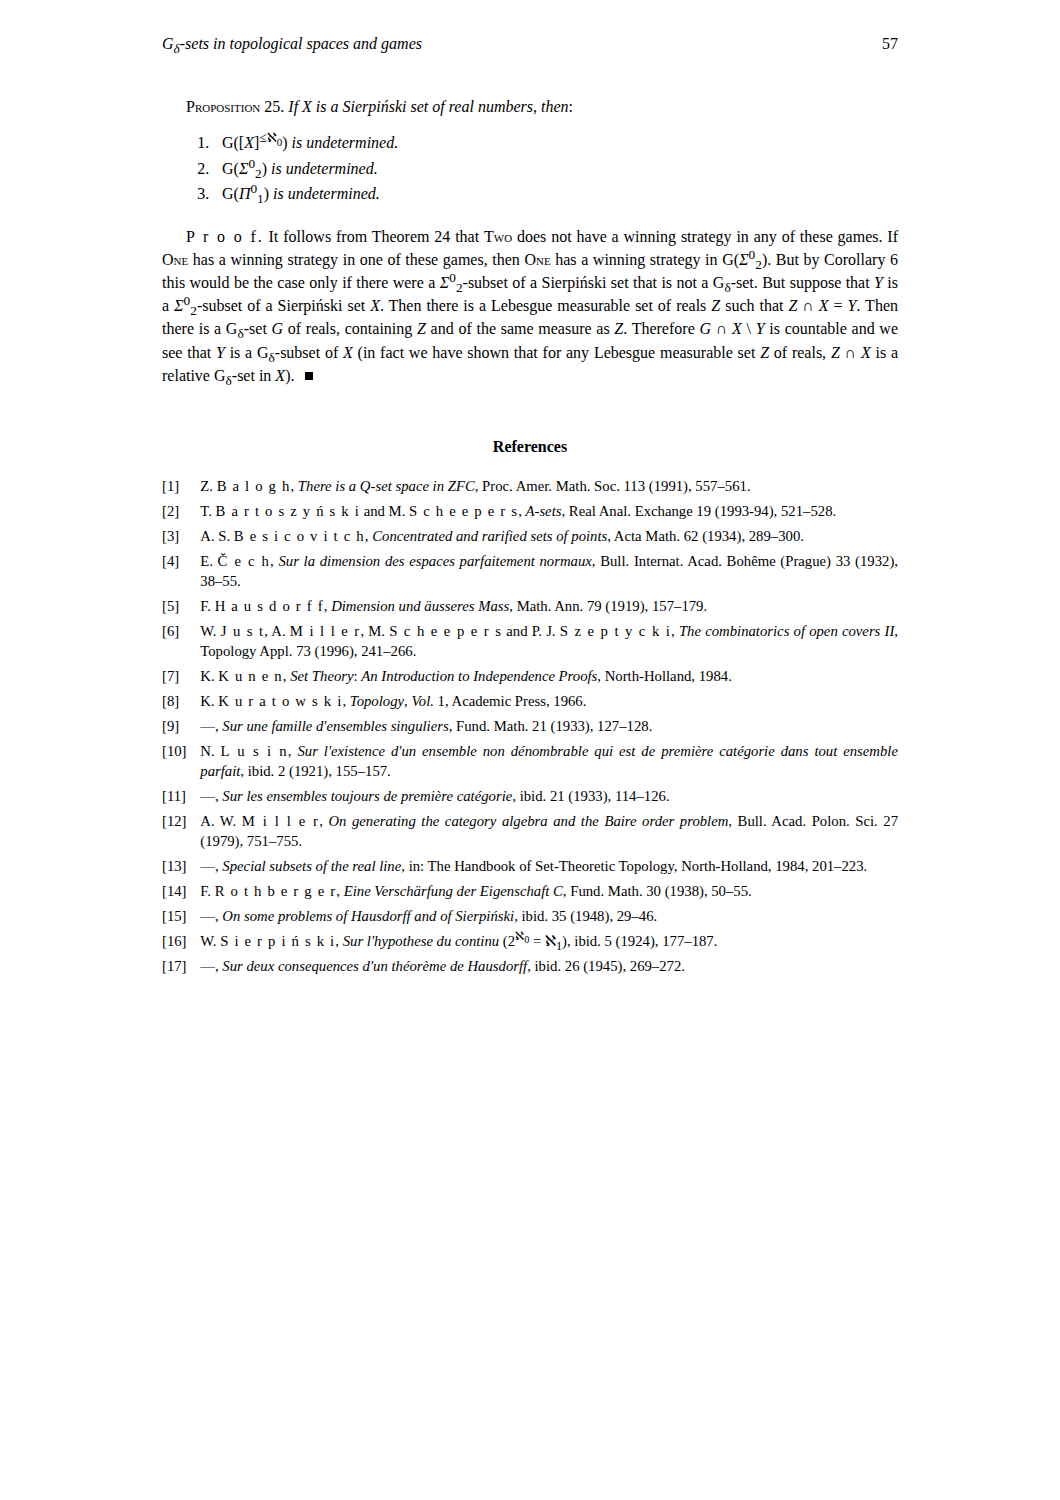Gδ-sets in topological spaces and games 57
Proposition 25. If X is a Sierpiński set of real numbers, then:
1. G([X]≤ℵ0) is undetermined.
2. G(Σ02) is undetermined.
3. G(Π01) is undetermined.
P r o o f. It follows from Theorem 24 that Two does not have a winning strategy in any of these games. If One has a winning strategy in one of these games, then One has a winning strategy in G(Σ02). But by Corollary 6 this would be the case only if there were a Σ02-subset of a Sierpiński set that is not a Gδ-set. But suppose that Y is a Σ02-subset of a Sierpiński set X. Then there is a Lebesgue measurable set of reals Z such that Z ∩ X = Y. Then there is a Gδ-set G of reals, containing Z and of the same measure as Z. Therefore G ∩ X \ Y is countable and we see that Y is a Gδ-subset of X (in fact we have shown that for any Lebesgue measurable set Z of reals, Z ∩ X is a relative Gδ-set in X).
References
[1] Z. B a l o g h, There is a Q-set space in ZFC, Proc. Amer. Math. Soc. 113 (1991), 557–561.
[2] T. B a r t o s z y ń s k i and M. S c h e e p e r s, A-sets, Real Anal. Exchange 19 (1993-94), 521–528.
[3] A. S. B e s i c o v i t c h, Concentrated and rarified sets of points, Acta Math. 62 (1934), 289–300.
[4] E. Č e c h, Sur la dimension des espaces parfaitement normaux, Bull. Internat. Acad. Bohême (Prague) 33 (1932), 38–55.
[5] F. H a u s d o r f f, Dimension und äusseres Mass, Math. Ann. 79 (1919), 157–179.
[6] W. J u s t, A. M i l l e r, M. S c h e e p e r s and P. J. S z e p t y c k i, The combinatorics of open covers II, Topology Appl. 73 (1996), 241–266.
[7] K. K u n e n, Set Theory: An Introduction to Independence Proofs, North-Holland, 1984.
[8] K. K u r a t o w s k i, Topology, Vol. 1, Academic Press, 1966.
[9]—, Sur une famille d'ensembles singuliers, Fund. Math. 21 (1933), 127–128.
[10] N. L u s i n, Sur l'existence d'un ensemble non dénombrable qui est de première catégorie dans tout ensemble parfait, ibid. 2 (1921), 155–157.
[11]—, Sur les ensembles toujours de première catégorie, ibid. 21 (1933), 114–126.
[12] A. W. M i l l e r, On generating the category algebra and the Baire order problem, Bull. Acad. Polon. Sci. 27 (1979), 751–755.
[13]—, Special subsets of the real line, in: The Handbook of Set-Theoretic Topology, North-Holland, 1984, 201–223.
[14] F. R o t h b e r g e r, Eine Verschärfung der Eigenschaft C, Fund. Math. 30 (1938), 50–55.
[15]—, On some problems of Hausdorff and of Sierpiński, ibid. 35 (1948), 29–46.
[16] W. S i e r p i ń s k i, Sur l'hypothese du continu (2ℵ0 = ℵ1), ibid. 5 (1924), 177–187.
[17]—, Sur deux consequences d'un théorème de Hausdorff, ibid. 26 (1945), 269–272.